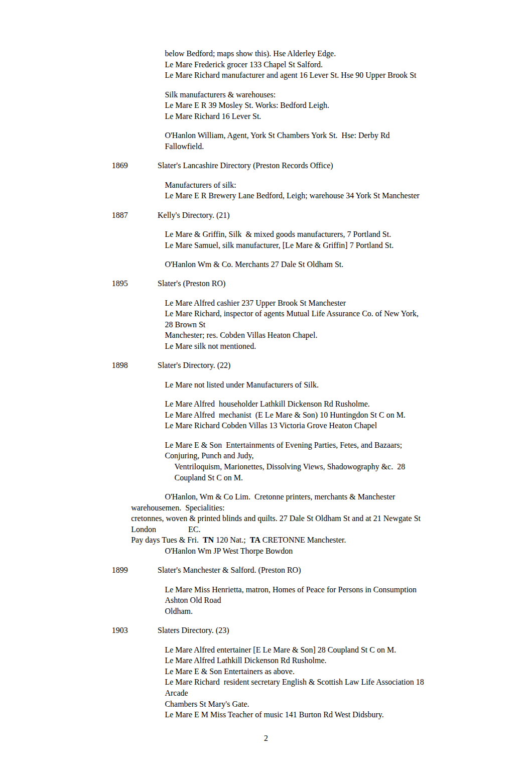below Bedford; maps show this). Hse Alderley Edge.
Le Mare Frederick grocer 133 Chapel St Salford.
Le Mare Richard manufacturer and agent 16 Lever St. Hse 90 Upper Brook St
Silk manufacturers & warehouses:
Le Mare E R 39 Mosley St. Works: Bedford Leigh.
Le Mare Richard 16 Lever St.
O'Hanlon William, Agent, York St Chambers York St. Hse: Derby Rd Fallowfield.
1869
Slater's Lancashire Directory (Preston Records Office)
Manufacturers of silk:
Le Mare E R Brewery Lane Bedford, Leigh; warehouse 34 York St Manchester
1887
Kelly's Directory. (21)
Le Mare & Griffin, Silk & mixed goods manufacturers, 7 Portland St.
Le Mare Samuel, silk manufacturer, [Le Mare & Griffin] 7 Portland St.
O'Hanlon Wm & Co. Merchants 27 Dale St Oldham St.
1895
Slater's (Preston RO)
Le Mare Alfred cashier 237 Upper Brook St Manchester
Le Mare Richard, inspector of agents Mutual Life Assurance Co. of New York, 28 Brown St
Manchester; res. Cobden Villas Heaton Chapel.
Le Mare silk not mentioned.
1898
Slater's Directory. (22)
Le Mare not listed under Manufacturers of Silk.
Le Mare Alfred householder Lathkill Dickenson Rd Rusholme.
Le Mare Alfred mechanist (E Le Mare & Son) 10 Huntingdon St C on M.
Le Mare Richard Cobden Villas 13 Victoria Grove Heaton Chapel
Le Mare E & Son Entertainments of Evening Parties, Fetes, and Bazaars; Conjuring, Punch and Judy,
Ventriloquism, Marionettes, Dissolving Views, Shadowography &c. 28 Coupland St C on M.
O'Hanlon, Wm & Co Lim. Cretonne printers, merchants & Manchester warehousemen. Specialities:
cretonnes, woven & printed blinds and quilts. 27 Dale St Oldham St and at 21 Newgate St London EC.
Pay days Tues & Fri. TN 120 Nat.; TA CRETONNE Manchester.
O'Hanlon Wm JP West Thorpe Bowdon
1899
Slater's Manchester & Salford. (Preston RO)
Le Mare Miss Henrietta, matron, Homes of Peace for Persons in Consumption Ashton Old Road
Oldham.
1903
Slaters Directory. (23)
Le Mare Alfred entertainer [E Le Mare & Son] 28 Coupland St C on M.
Le Mare Alfred Lathkill Dickenson Rd Rusholme.
Le Mare E & Son Entertainers as above.
Le Mare Richard resident secretary English & Scottish Law Life Association 18 Arcade
Chambers St Mary's Gate.
Le Mare E M Miss Teacher of music 141 Burton Rd West Didsbury.
2